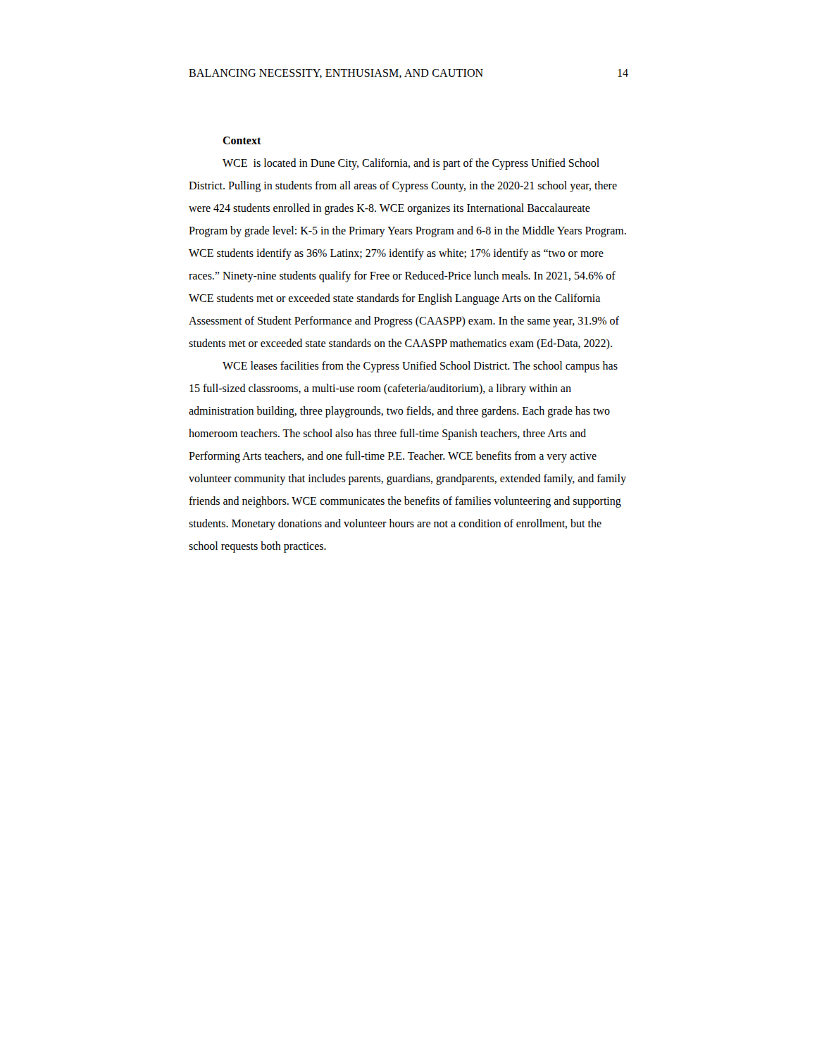Balancing Necessity, Enthusiasm, and Caution 14
Context
WCE is located in Dune City, California, and is part of the Cypress Unified School District. Pulling in students from all areas of Cypress County, in the 2020-21 school year, there were 424 students enrolled in grades K-8. WCE organizes its International Baccalaureate Program by grade level: K-5 in the Primary Years Program and 6-8 in the Middle Years Program. WCE students identify as 36% Latinx; 27% identify as white; 17% identify as “two or more races.” Ninety-nine students qualify for Free or Reduced-Price lunch meals. In 2021, 54.6% of WCE students met or exceeded state standards for English Language Arts on the California Assessment of Student Performance and Progress (CAASPP) exam. In the same year, 31.9% of students met or exceeded state standards on the CAASPP mathematics exam (Ed-Data, 2022).
WCE leases facilities from the Cypress Unified School District. The school campus has 15 full-sized classrooms, a multi-use room (cafeteria/auditorium), a library within an administration building, three playgrounds, two fields, and three gardens. Each grade has two homeroom teachers. The school also has three full-time Spanish teachers, three Arts and Performing Arts teachers, and one full-time P.E. Teacher. WCE benefits from a very active volunteer community that includes parents, guardians, grandparents, extended family, and family friends and neighbors. WCE communicates the benefits of families volunteering and supporting students. Monetary donations and volunteer hours are not a condition of enrollment, but the school requests both practices.